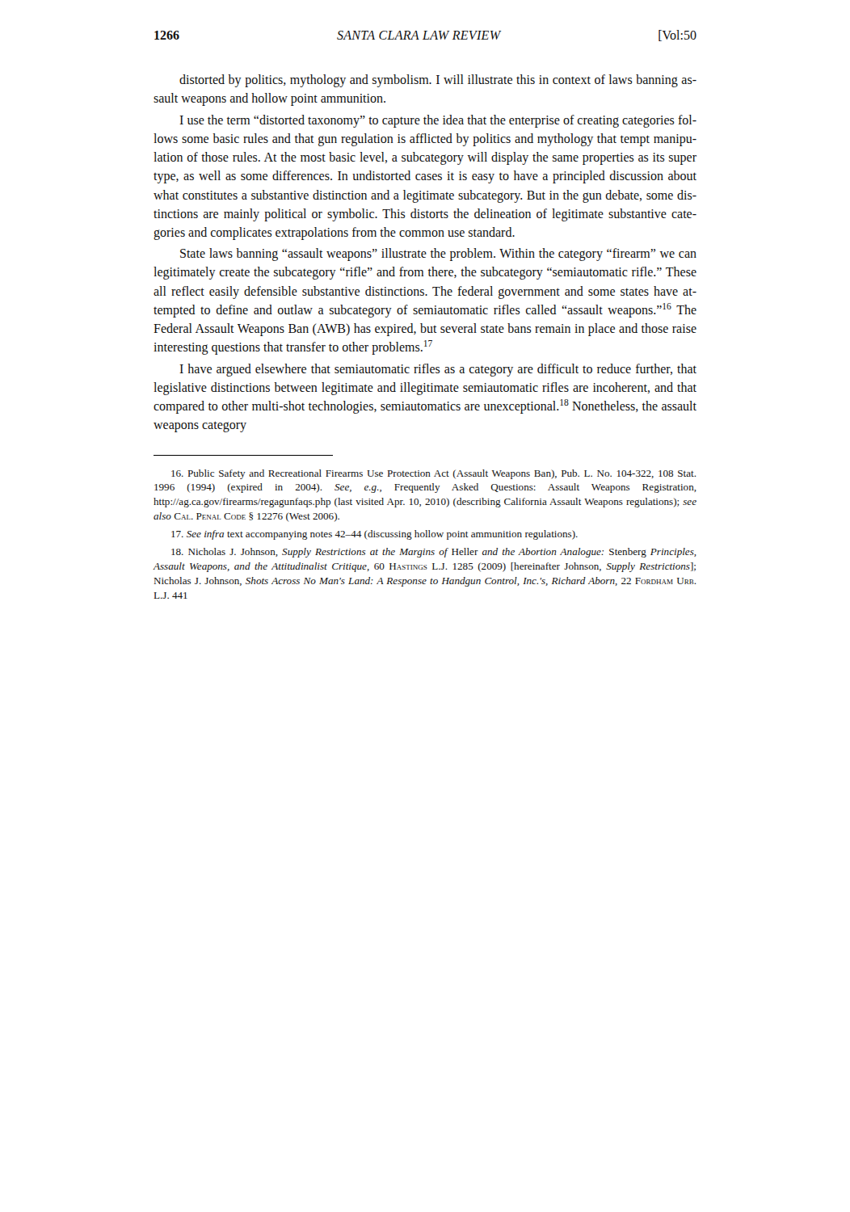1266 SANTA CLARA LAW REVIEW [Vol:50
distorted by politics, mythology and symbolism. I will illustrate this in context of laws banning assault weapons and hollow point ammunition.
I use the term “distorted taxonomy” to capture the idea that the enterprise of creating categories follows some basic rules and that gun regulation is afflicted by politics and mythology that tempt manipulation of those rules. At the most basic level, a subcategory will display the same properties as its super type, as well as some differences. In undistorted cases it is easy to have a principled discussion about what constitutes a substantive distinction and a legitimate subcategory. But in the gun debate, some distinctions are mainly political or symbolic. This distorts the delineation of legitimate substantive categories and complicates extrapolations from the common use standard.
State laws banning “assault weapons” illustrate the problem. Within the category “firearm” we can legitimately create the subcategory “rifle” and from there, the subcategory “semiautomatic rifle.” These all reflect easily defensible substantive distinctions. The federal government and some states have attempted to define and outlaw a subcategory of semiautomatic rifles called “assault weapons.”16 The Federal Assault Weapons Ban (AWB) has expired, but several state bans remain in place and those raise interesting questions that transfer to other problems.17
I have argued elsewhere that semiautomatic rifles as a category are difficult to reduce further, that legislative distinctions between legitimate and illegitimate semiautomatic rifles are incoherent, and that compared to other multi-shot technologies, semiautomatics are unexceptional.18 Nonetheless, the assault weapons category
16. Public Safety and Recreational Firearms Use Protection Act (Assault Weapons Ban), Pub. L. No. 104-322, 108 Stat. 1996 (1994) (expired in 2004). See, e.g., Frequently Asked Questions: Assault Weapons Registration, http://ag.ca.gov/firearms/regagunfaqs.php (last visited Apr. 10, 2010) (describing California Assault Weapons regulations); see also Cal. Penal Code § 12276 (West 2006).
17. See infra text accompanying notes 42–44 (discussing hollow point ammunition regulations).
18. Nicholas J. Johnson, Supply Restrictions at the Margins of Heller and the Abortion Analogue: Stenberg Principles, Assault Weapons, and the Attitudinalist Critique, 60 Hastings L.J. 1285 (2009) [hereinafter Johnson, Supply Restrictions]; Nicholas J. Johnson, Shots Across No Man's Land: A Response to Handgun Control, Inc.'s, Richard Aborn, 22 Fordham Urb. L.J. 441